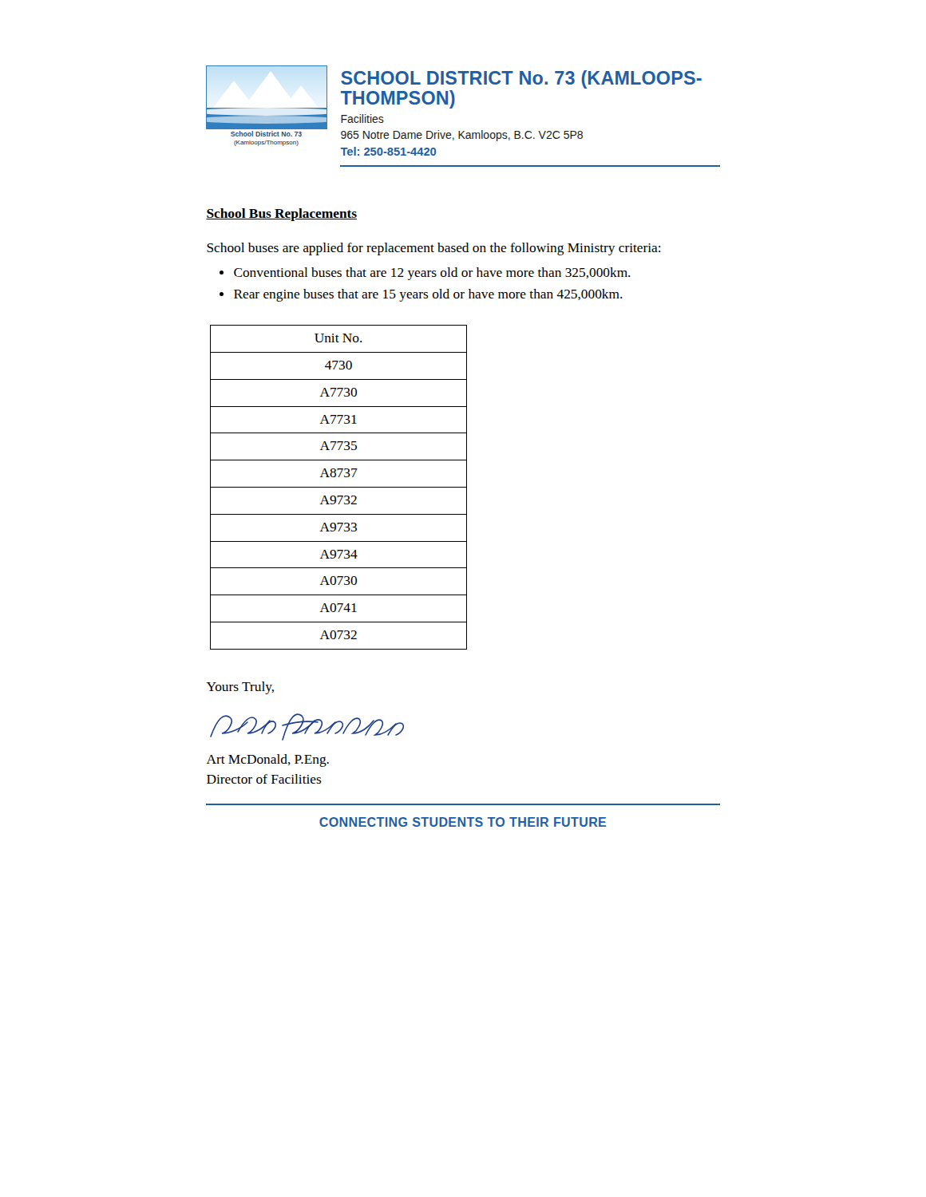School District No. 73
(Kamloops/Thompson)
SCHOOL DISTRICT No. 73 (KAMLOOPS-THOMPSON)
Facilities
965 Notre Dame Drive, Kamloops, B.C. V2C 5P8
Tel: 250-851-4420
School Bus Replacements
School buses are applied for replacement based on the following Ministry criteria:
Conventional buses that are 12 years old or have more than 325,000km.
Rear engine buses that are 15 years old or have more than 425,000km.
| Unit No. |
| --- |
| 4730 |
| A7730 |
| A7731 |
| A7735 |
| A8737 |
| A9732 |
| A9733 |
| A9734 |
| A0730 |
| A0741 |
| A0732 |
Yours Truly,
Art McDonald, P.Eng.
Director of Facilities
CONNECTING STUDENTS TO THEIR FUTURE